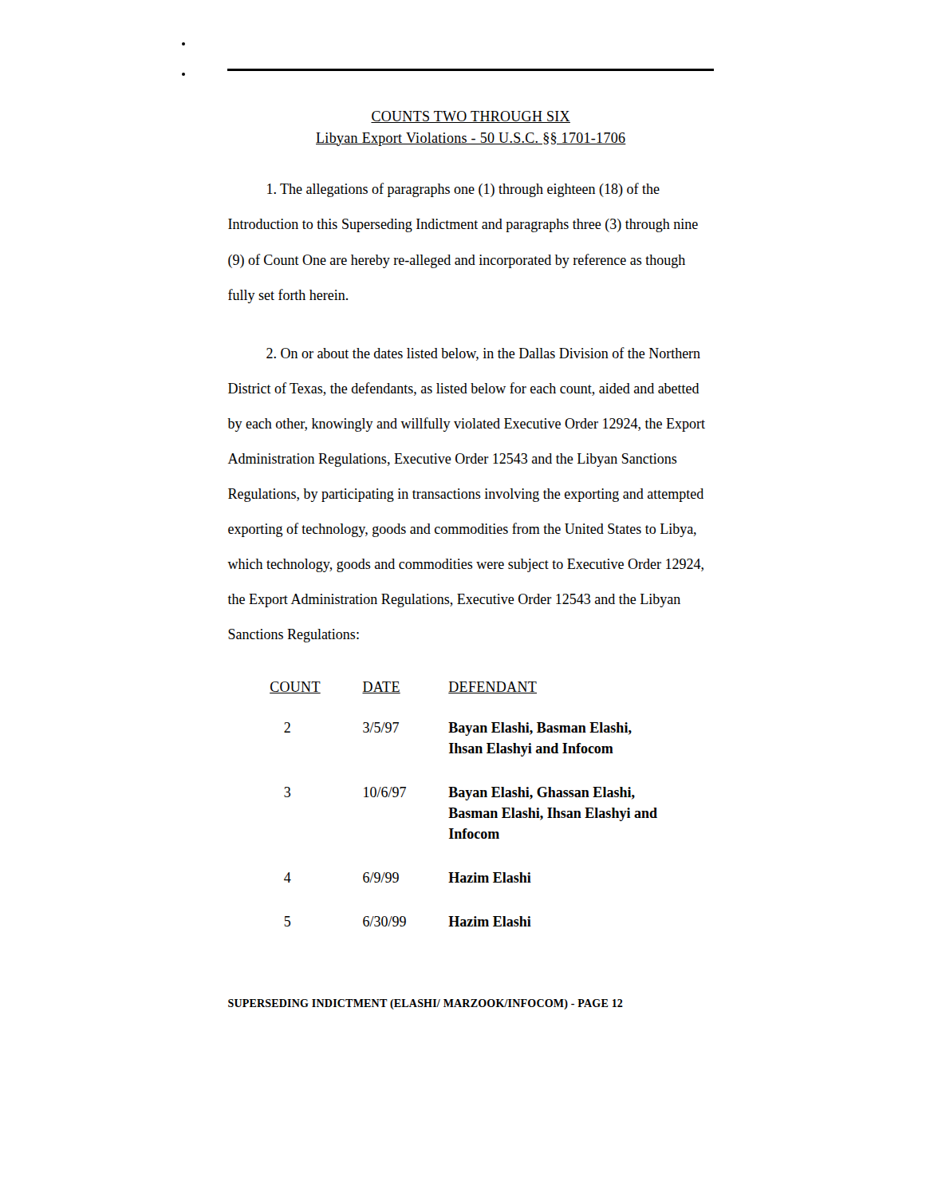COUNTS TWO THROUGH SIX Libyan Export Violations - 50 U.S.C. §§ 1701-1706
1. The allegations of paragraphs one (1) through eighteen (18) of the Introduction to this Superseding Indictment and paragraphs three (3) through nine (9) of Count One are hereby re-alleged and incorporated by reference as though fully set forth herein.
2. On or about the dates listed below, in the Dallas Division of the Northern District of Texas, the defendants, as listed below for each count, aided and abetted by each other, knowingly and willfully violated Executive Order 12924, the Export Administration Regulations, Executive Order 12543 and the Libyan Sanctions Regulations, by participating in transactions involving the exporting and attempted exporting of technology, goods and commodities from the United States to Libya, which technology, goods and commodities were subject to Executive Order 12924, the Export Administration Regulations, Executive Order 12543 and the Libyan Sanctions Regulations:
| COUNT | DATE | DEFENDANT |
| --- | --- | --- |
| 2 | 3/5/97 | Bayan Elashi, Basman Elashi, Ihsan Elashyi and Infocom |
| 3 | 10/6/97 | Bayan Elashi, Ghassan Elashi, Basman Elashi, Ihsan Elashyi and Infocom |
| 4 | 6/9/99 | Hazim Elashi |
| 5 | 6/30/99 | Hazim Elashi |
SUPERSEDING INDICTMENT (ELASHI/ MARZOOK/INFOCOM) - PAGE 12